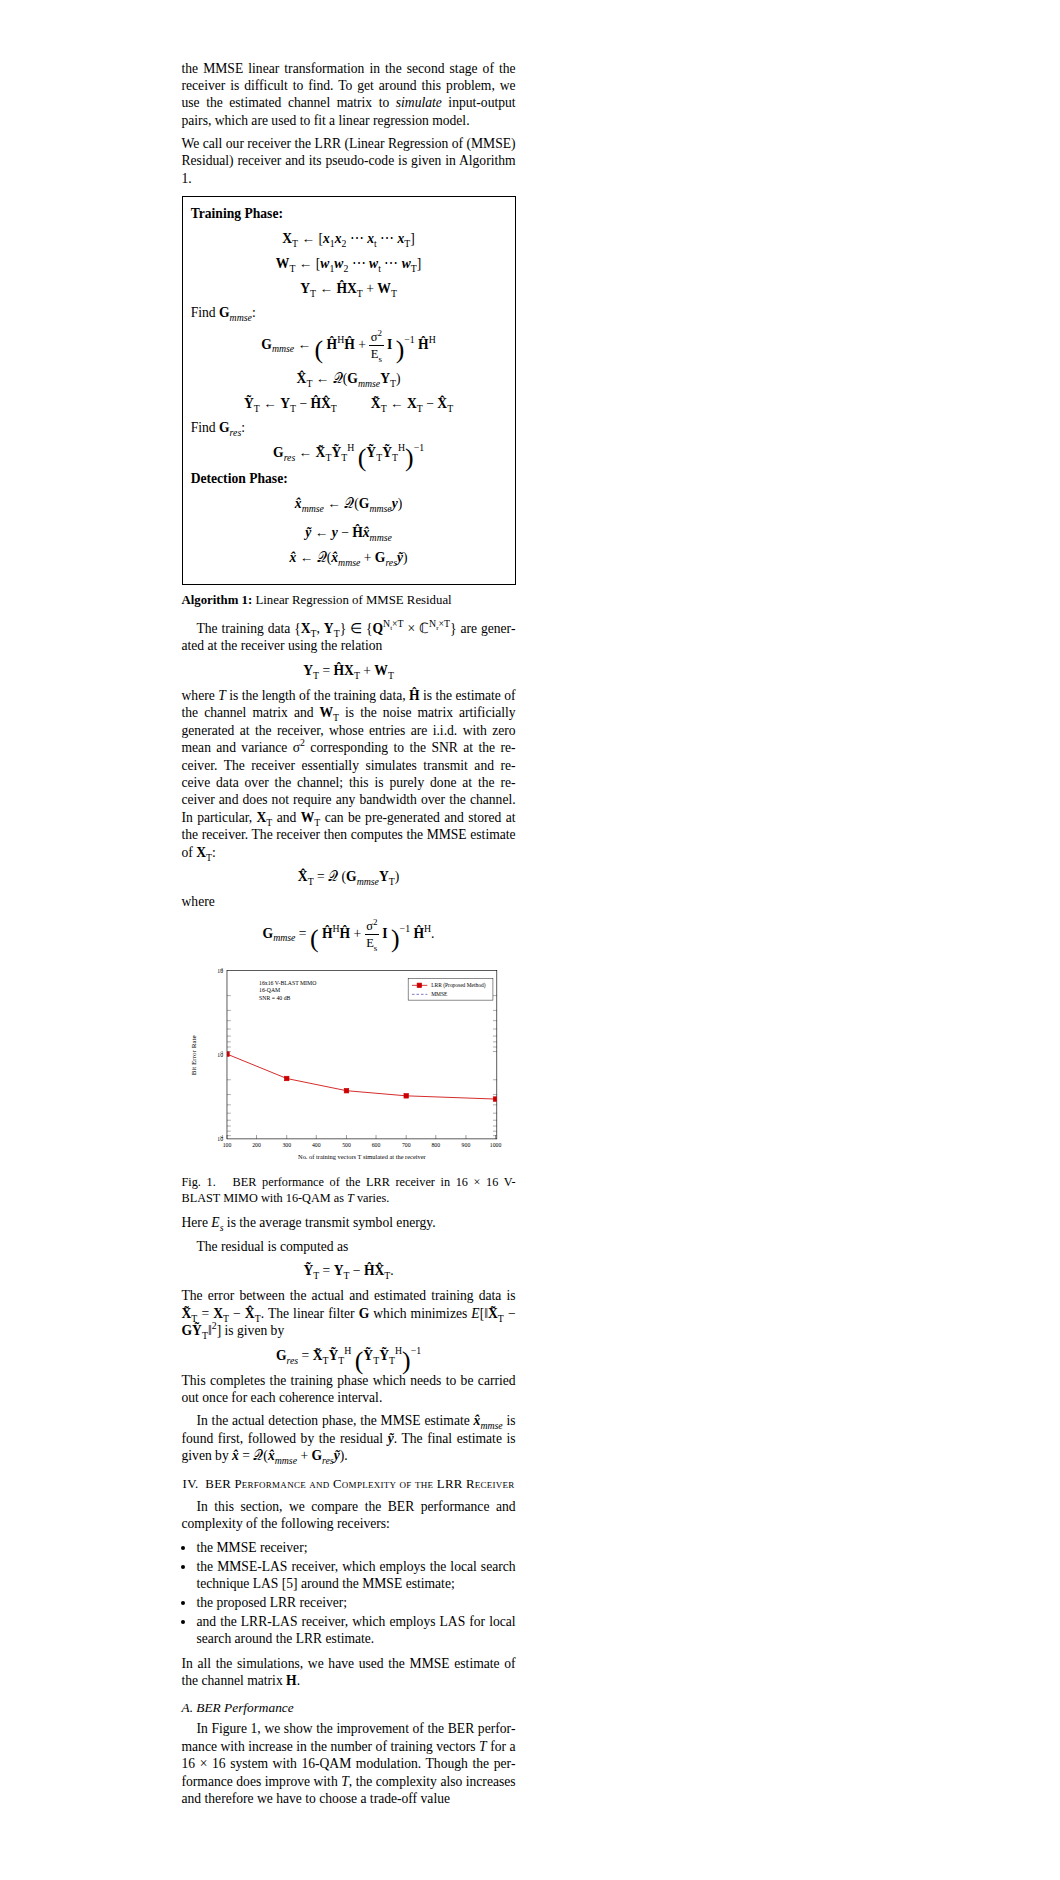the MMSE linear transformation in the second stage of the receiver is difficult to find. To get around this problem, we use the estimated channel matrix to simulate input-output pairs, which are used to fit a linear regression model.
We call our receiver the LRR (Linear Regression of (MMSE) Residual) receiver and its pseudo-code is given in Algorithm 1.
Training Phase:
XT ← [x1x2 ⋯ xt ⋯ xT]
WT ← [w1w2 ⋯ wt ⋯ wT]
YT ← ĤXT + WT
Find Gmmse:
Gmmse ← ( ĤHĤ + σ2 Es I )−1 ĤH
X̂T ← 𝒬(GmmseYT)
ỸT ← YT − ĤX̂T X̃T ← XT − X̂T
Find Gres:
Gres ← X̃TỸTH (ỸTỸTH)−1
Detection Phase:
x̂mmse ← 𝒬(Gmmsey)
ỹ ← y − Ĥx̂mmse
x̂ ← 𝒬(x̂mmse + Gresỹ)
Algorithm 1: Linear Regression of MMSE Residual
The training data {XT, YT} ∈ {QNt×T × ℂNr×T} are generated at the receiver using the relation
YT = ĤXT + WT
where T is the length of the training data, Ĥ is the estimate of the channel matrix and WT is the noise matrix artificially generated at the receiver, whose entries are i.i.d. with zero mean and variance σ2 corresponding to the SNR at the receiver. The receiver essentially simulates transmit and receive data over the channel; this is purely done at the receiver and does not require any bandwidth over the channel. In particular, XT and WT can be pre-generated and stored at the receiver. The receiver then computes the MMSE estimate of XT:
X̂T = 𝒬 (GmmseYT)
where
Gmmse = ( ĤHĤ + σ2 Es I )−1 ĤH.
Bit Error Rate 10 -2 10 -3 10 -4 100 200 300 400 500 600 700 800 900 1000 No. of training vectors T simulated at the receiver 16x16 V-BLAST MIMO 16-QAM SNR = 40 dB LRR (Proposed Method) MMSE
Fig. 1. BER performance of the LRR receiver in 16 × 16 V-BLAST MIMO with 16-QAM as T varies.
Here Es is the average transmit symbol energy.
The residual is computed as
ỸT = YT − ĤX̂T.
The error between the actual and estimated training data is X̃T = XT − X̂T. The linear filter G which minimizes E[‖X̃T − GỸT‖2] is given by
Gres = X̃TỸTH (ỸTỸTH)−1
This completes the training phase which needs to be carried out once for each coherence interval.
In the actual detection phase, the MMSE estimate x̂mmse is found first, followed by the residual ỹ. The final estimate is given by x̂ = 𝒬(x̂mmse + Gresỹ).
IV. BER Performance and Complexity of the LRR Receiver
In this section, we compare the BER performance and complexity of the following receivers:
the MMSE receiver;
the MMSE-LAS receiver, which employs the local search technique LAS [5] around the MMSE estimate;
the proposed LRR receiver;
and the LRR-LAS receiver, which employs LAS for local search around the LRR estimate.
In all the simulations, we have used the MMSE estimate of the channel matrix H.
A. BER Performance
In Figure 1, we show the improvement of the BER performance with increase in the number of training vectors T for a 16 × 16 system with 16-QAM modulation. Though the performance does improve with T, the complexity also increases and therefore we have to choose a trade-off value